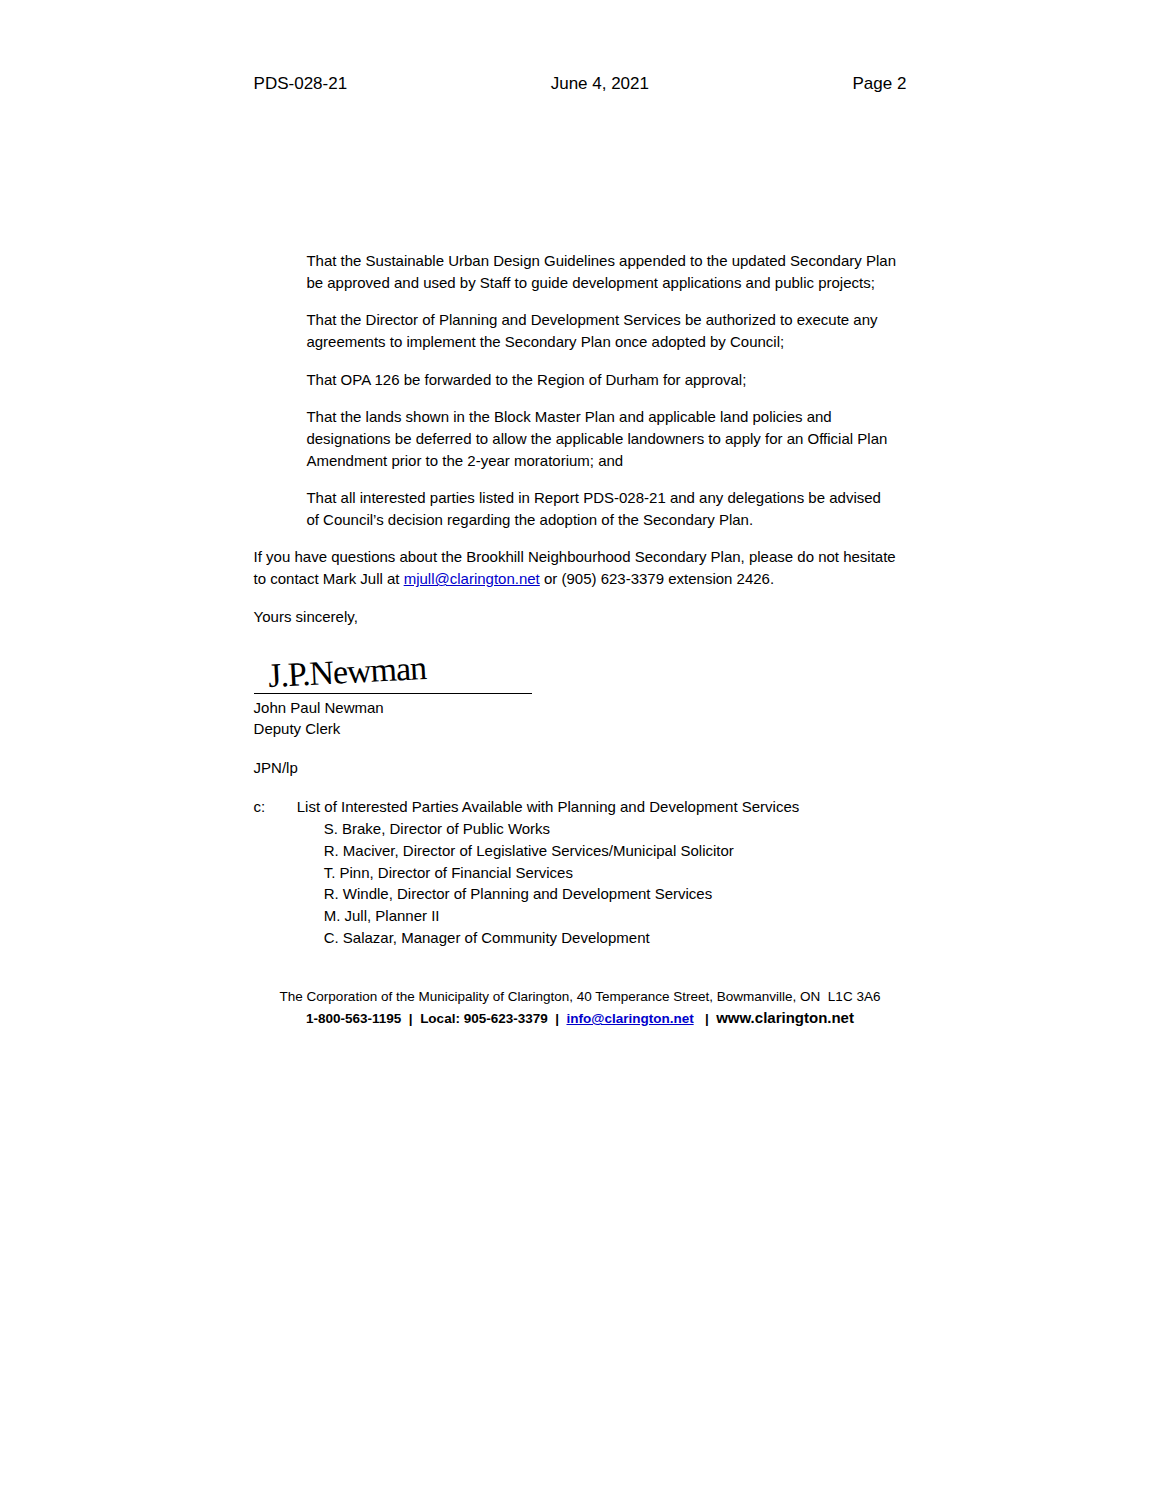PDS-028-21
June 4, 2021
Page 2
That the Sustainable Urban Design Guidelines appended to the updated Secondary Plan be approved and used by Staff to guide development applications and public projects;
That the Director of Planning and Development Services be authorized to execute any agreements to implement the Secondary Plan once adopted by Council;
That OPA 126 be forwarded to the Region of Durham for approval;
That the lands shown in the Block Master Plan and applicable land policies and designations be deferred to allow the applicable landowners to apply for an Official Plan Amendment prior to the 2-year moratorium; and
That all interested parties listed in Report PDS-028-21 and any delegations be advised of Council’s decision regarding the adoption of the Secondary Plan.
If you have questions about the Brookhill Neighbourhood Secondary Plan, please do not hesitate to contact Mark Jull at mjull@clarington.net or (905) 623-3379 extension 2426.
Yours sincerely,
J.P.Newman
John Paul Newman
Deputy Clerk
JPN/lp
c:
List of Interested Parties Available with Planning and Development Services
S. Brake, Director of Public Works
R. Maciver, Director of Legislative Services/Municipal Solicitor
T. Pinn, Director of Financial Services
R. Windle, Director of Planning and Development Services
M. Jull, Planner II
C. Salazar, Manager of Community Development
The Corporation of the Municipality of Clarington, 40 Temperance Street, Bowmanville, ON L1C 3A6
1-800-563-1195 | Local: 905-623-3379 | info@clarington.net | www.clarington.net